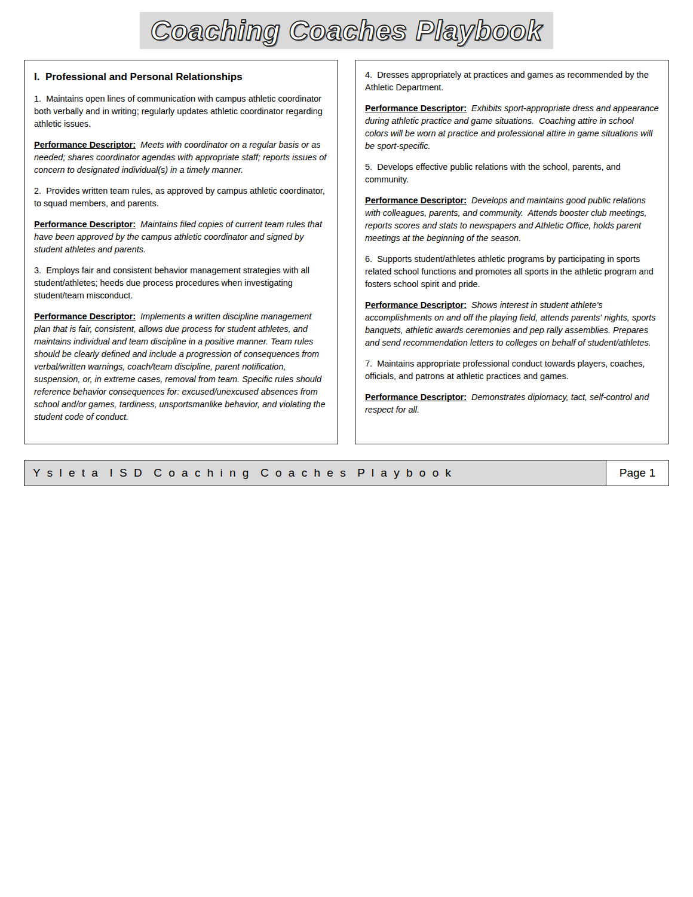Coaching Coaches Playbook
I. Professional and Personal Relationships
1. Maintains open lines of communication with campus athletic coordinator both verbally and in writing; regularly updates athletic coordinator regarding athletic issues.
Performance Descriptor: Meets with coordinator on a regular basis or as needed; shares coordinator agendas with appropriate staff; reports issues of concern to designated individual(s) in a timely manner.
2. Provides written team rules, as approved by campus athletic coordinator, to squad members, and parents.
Performance Descriptor: Maintains filed copies of current team rules that have been approved by the campus athletic coordinator and signed by student athletes and parents.
3. Employs fair and consistent behavior management strategies with all student/athletes; heeds due process procedures when investigating student/team misconduct.
Performance Descriptor: Implements a written discipline management plan that is fair, consistent, allows due process for student athletes, and maintains individual and team discipline in a positive manner. Team rules should be clearly defined and include a progression of consequences from verbal/written warnings, coach/team discipline, parent notification, suspension, or, in extreme cases, removal from team. Specific rules should reference behavior consequences for: excused/unexcused absences from school and/or games, tardiness, unsportsmanlike behavior, and violating the student code of conduct.
4. Dresses appropriately at practices and games as recommended by the Athletic Department.
Performance Descriptor: Exhibits sport-appropriate dress and appearance during athletic practice and game situations. Coaching attire in school colors will be worn at practice and professional attire in game situations will be sport-specific.
5. Develops effective public relations with the school, parents, and community.
Performance Descriptor: Develops and maintains good public relations with colleagues, parents, and community. Attends booster club meetings, reports scores and stats to newspapers and Athletic Office, holds parent meetings at the beginning of the season.
6. Supports student/athletes athletic programs by participating in sports related school functions and promotes all sports in the athletic program and fosters school spirit and pride.
Performance Descriptor: Shows interest in student athlete's accomplishments on and off the playing field, attends parents' nights, sports banquets, athletic awards ceremonies and pep rally assemblies. Prepares and send recommendation letters to colleges on behalf of student/athletes.
7. Maintains appropriate professional conduct towards players, coaches, officials, and patrons at athletic practices and games.
Performance Descriptor: Demonstrates diplomacy, tact, self-control and respect for all.
Y s l e t a I S D C o a c h i n g C o a c h e s P l a y b o o k
Page 1